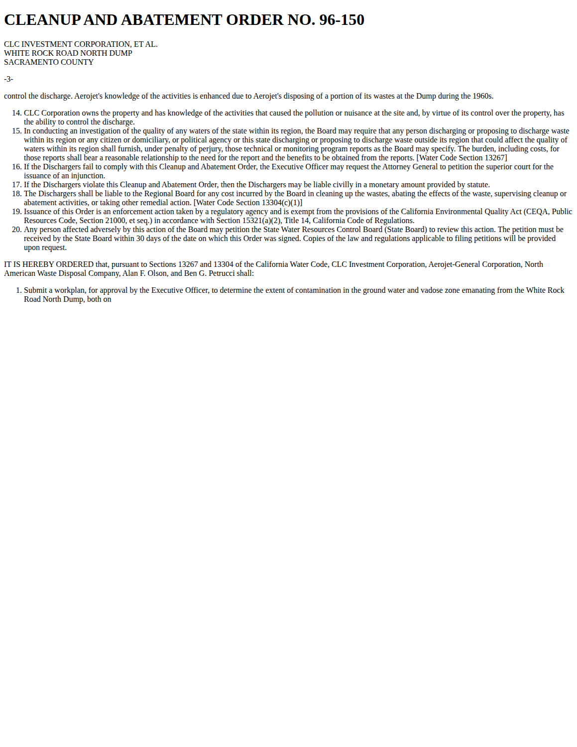CLEANUP AND ABATEMENT ORDER NO. 96-150
CLC INVESTMENT CORPORATION, ET AL.
WHITE ROCK ROAD NORTH DUMP
SACRAMENTO COUNTY
-3-
control the discharge. Aerojet's knowledge of the activities is enhanced due to Aerojet's disposing of a portion of its wastes at the Dump during the 1960s.
CLC Corporation owns the property and has knowledge of the activities that caused the pollution or nuisance at the site and, by virtue of its control over the property, has the ability to control the discharge.
In conducting an investigation of the quality of any waters of the state within its region, the Board may require that any person discharging or proposing to discharge waste within its region or any citizen or domiciliary, or political agency or this state discharging or proposing to discharge waste outside its region that could affect the quality of waters within its region shall furnish, under penalty of perjury, those technical or monitoring program reports as the Board may specify. The burden, including costs, for those reports shall bear a reasonable relationship to the need for the report and the benefits to be obtained from the reports. [Water Code Section 13267]
If the Dischargers fail to comply with this Cleanup and Abatement Order, the Executive Officer may request the Attorney General to petition the superior court for the issuance of an injunction.
If the Dischargers violate this Cleanup and Abatement Order, then the Dischargers may be liable civilly in a monetary amount provided by statute.
The Dischargers shall be liable to the Regional Board for any cost incurred by the Board in cleaning up the wastes, abating the effects of the waste, supervising cleanup or abatement activities, or taking other remedial action. [Water Code Section 13304(c)(1)]
Issuance of this Order is an enforcement action taken by a regulatory agency and is exempt from the provisions of the California Environmental Quality Act (CEQA, Public Resources Code, Section 21000, et seq.) in accordance with Section 15321(a)(2), Title 14, California Code of Regulations.
Any person affected adversely by this action of the Board may petition the State Water Resources Control Board (State Board) to review this action. The petition must be received by the State Board within 30 days of the date on which this Order was signed. Copies of the law and regulations applicable to filing petitions will be provided upon request.
IT IS HEREBY ORDERED that, pursuant to Sections 13267 and 13304 of the California Water Code, CLC Investment Corporation, Aerojet-General Corporation, North American Waste Disposal Company, Alan F. Olson, and Ben G. Petrucci shall:
Submit a workplan, for approval by the Executive Officer, to determine the extent of contamination in the ground water and vadose zone emanating from the White Rock Road North Dump, both on